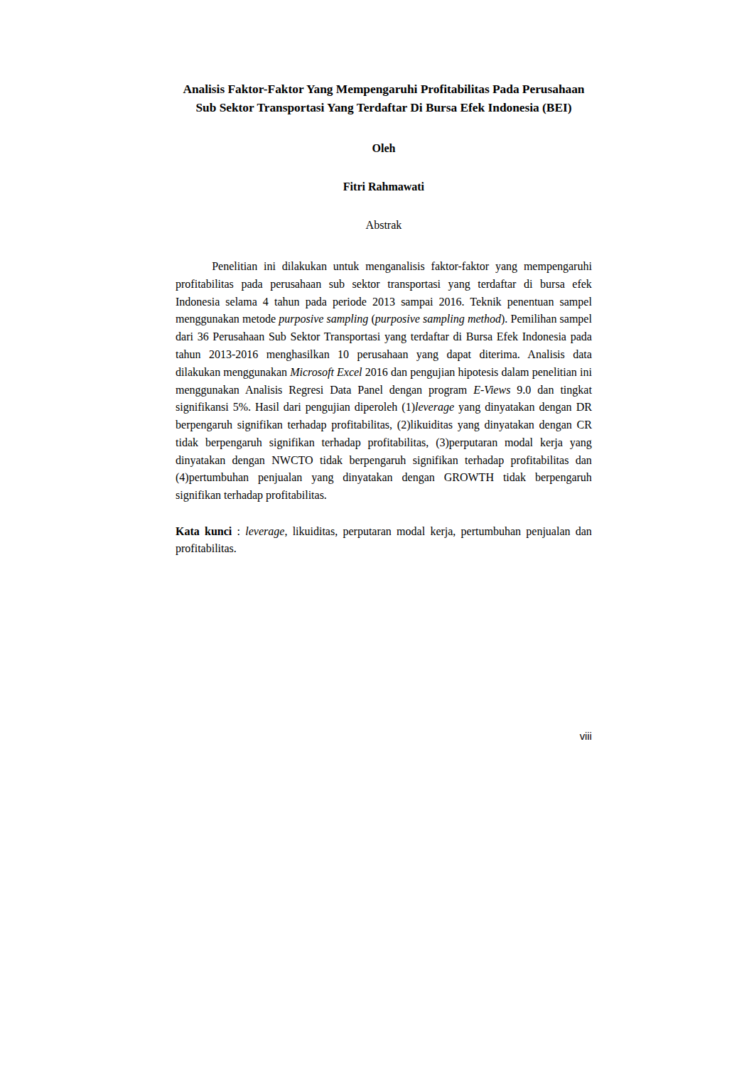Analisis Faktor-Faktor Yang Mempengaruhi Profitabilitas Pada Perusahaan Sub Sektor Transportasi Yang Terdaftar Di Bursa Efek Indonesia (BEI)
Oleh
Fitri Rahmawati
Abstrak
Penelitian ini dilakukan untuk menganalisis faktor-faktor yang mempengaruhi profitabilitas pada perusahaan sub sektor transportasi yang terdaftar di bursa efek Indonesia selama 4 tahun pada periode 2013 sampai 2016. Teknik penentuan sampel menggunakan metode purposive sampling (purposive sampling method). Pemilihan sampel dari 36 Perusahaan Sub Sektor Transportasi yang terdaftar di Bursa Efek Indonesia pada tahun 2013-2016 menghasilkan 10 perusahaan yang dapat diterima. Analisis data dilakukan menggunakan Microsoft Excel 2016 dan pengujian hipotesis dalam penelitian ini menggunakan Analisis Regresi Data Panel dengan program E-Views 9.0 dan tingkat signifikansi 5%. Hasil dari pengujian diperoleh (1)leverage yang dinyatakan dengan DR berpengaruh signifikan terhadap profitabilitas, (2)likuiditas yang dinyatakan dengan CR tidak berpengaruh signifikan terhadap profitabilitas, (3)perputaran modal kerja yang dinyatakan dengan NWCTO tidak berpengaruh signifikan terhadap profitabilitas dan (4)pertumbuhan penjualan yang dinyatakan dengan GROWTH tidak berpengaruh signifikan terhadap profitabilitas.
Kata kunci : leverage, likuiditas, perputaran modal kerja, pertumbuhan penjualan dan profitabilitas.
viii